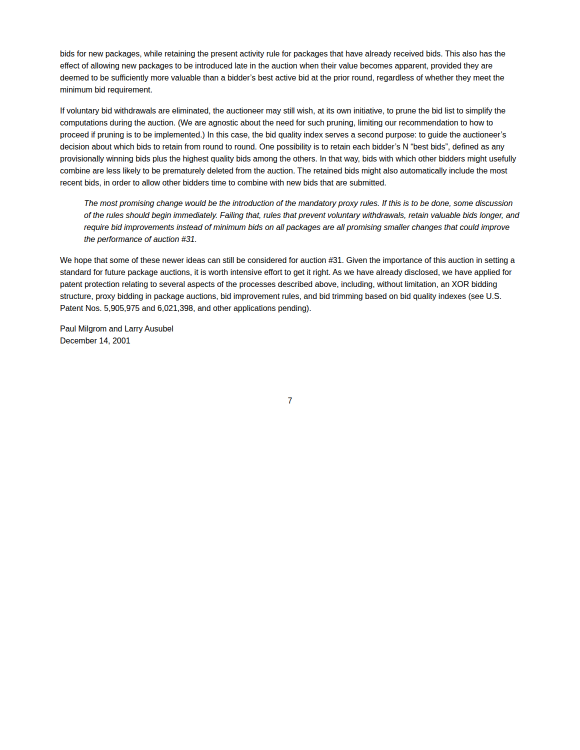bids for new packages, while retaining the present activity rule for packages that have already received bids. This also has the effect of allowing new packages to be introduced late in the auction when their value becomes apparent, provided they are deemed to be sufficiently more valuable than a bidder’s best active bid at the prior round, regardless of whether they meet the minimum bid requirement.
If voluntary bid withdrawals are eliminated, the auctioneer may still wish, at its own initiative, to prune the bid list to simplify the computations during the auction. (We are agnostic about the need for such pruning, limiting our recommendation to how to proceed if pruning is to be implemented.) In this case, the bid quality index serves a second purpose: to guide the auctioneer’s decision about which bids to retain from round to round. One possibility is to retain each bidder’s N “best bids”, defined as any provisionally winning bids plus the highest quality bids among the others. In that way, bids with which other bidders might usefully combine are less likely to be prematurely deleted from the auction. The retained bids might also automatically include the most recent bids, in order to allow other bidders time to combine with new bids that are submitted.
The most promising change would be the introduction of the mandatory proxy rules. If this is to be done, some discussion of the rules should begin immediately. Failing that, rules that prevent voluntary withdrawals, retain valuable bids longer, and require bid improvements instead of minimum bids on all packages are all promising smaller changes that could improve the performance of auction #31.
We hope that some of these newer ideas can still be considered for auction #31. Given the importance of this auction in setting a standard for future package auctions, it is worth intensive effort to get it right. As we have already disclosed, we have applied for patent protection relating to several aspects of the processes described above, including, without limitation, an XOR bidding structure, proxy bidding in package auctions, bid improvement rules, and bid trimming based on bid quality indexes (see U.S. Patent Nos. 5,905,975 and 6,021,398, and other applications pending).
Paul Milgrom and Larry Ausubel
December 14, 2001
7